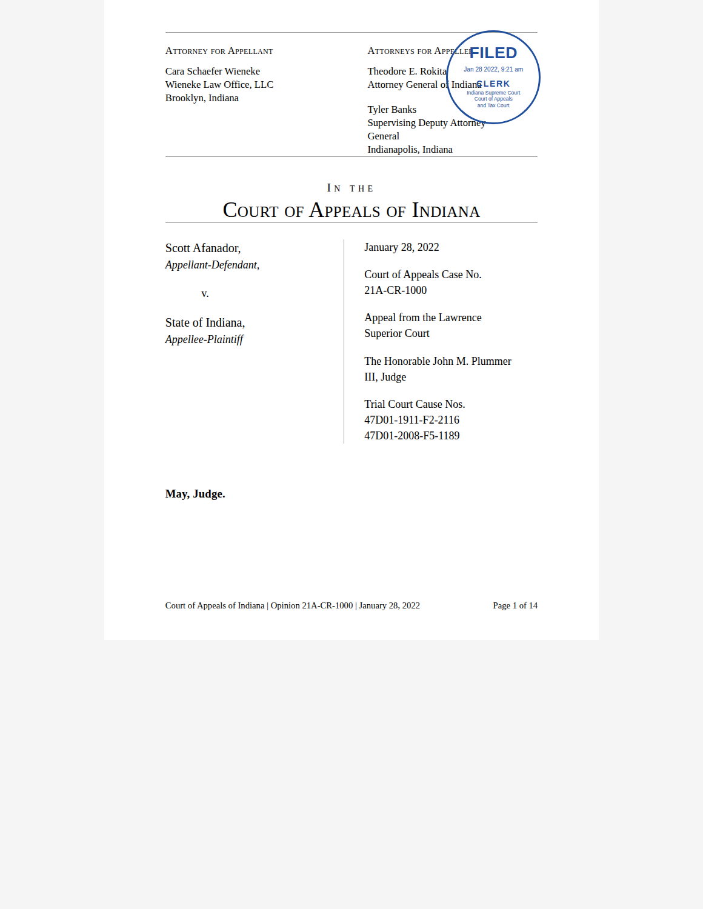FILED
Jan 28 2022, 9:21 am
CLERK
Indiana Supreme Court
Court of Appeals
and Tax Court
Attorney for Appellant
Cara Schaefer Wieneke
Wieneke Law Office, LLC
Brooklyn, Indiana
Attorneys for Appellee
Theodore E. Rokita
Attorney General of Indiana
Tyler Banks
Supervising Deputy Attorney
General
Indianapolis, Indiana
In the
Court of Appeals of Indiana
Scott Afanador,
Appellant-Defendant,
v.
State of Indiana,
Appellee-Plaintiff
January 28, 2022
Court of Appeals Case No.
21A-CR-1000
Appeal from the Lawrence
Superior Court
The Honorable John M. Plummer
III, Judge
Trial Court Cause Nos.
47D01-1911-F2-2116
47D01-2008-F5-1189
May, Judge.
Court of Appeals of Indiana | Opinion 21A-CR-1000 | January 28, 2022 Page 1 of 14